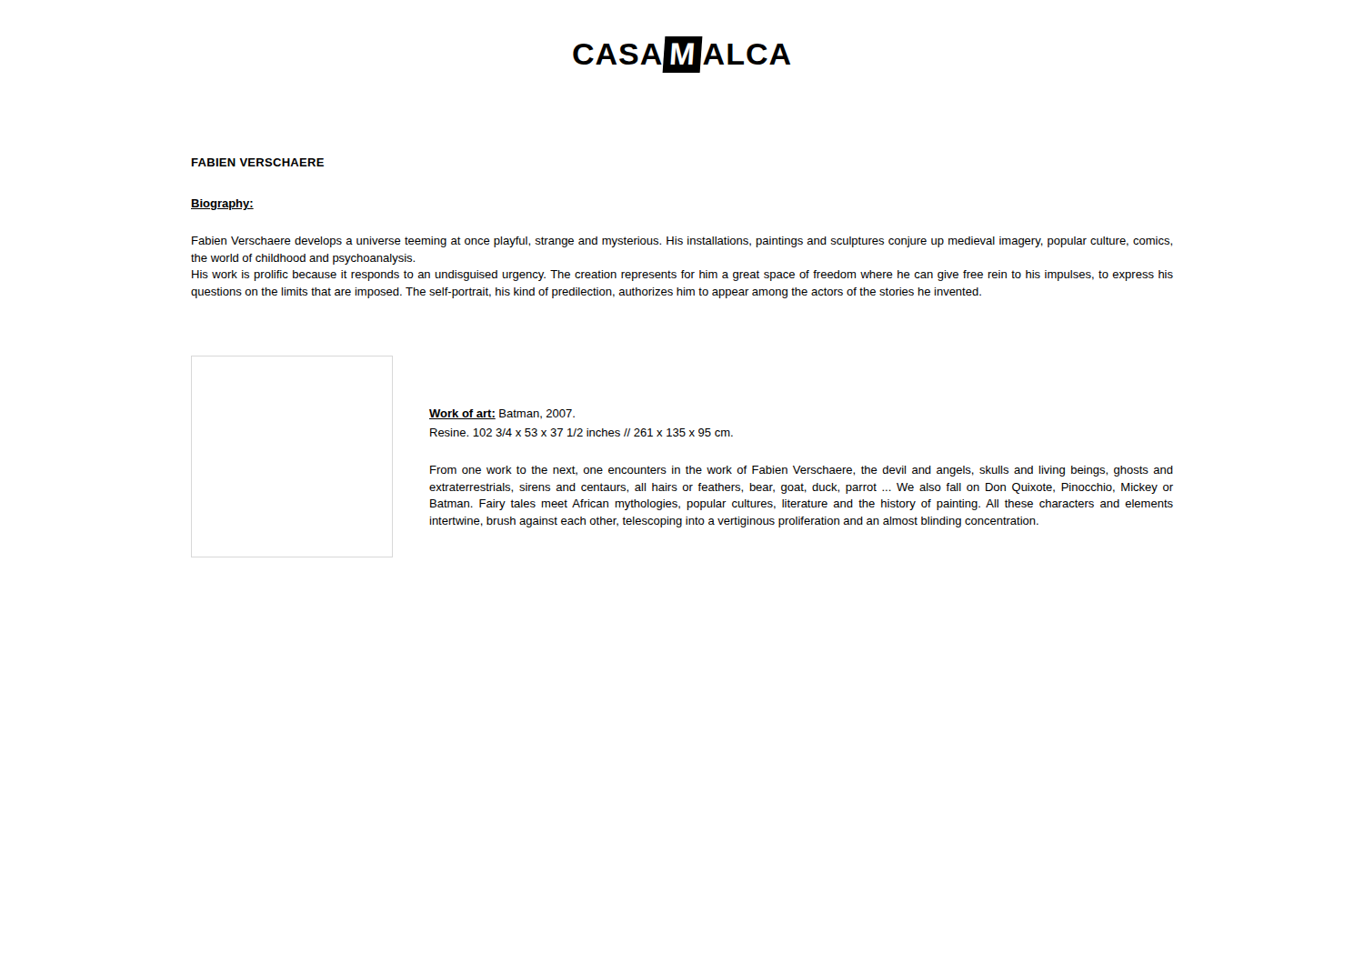CASAMALCA
FABIEN VERSCHAERE
Biography:
Fabien Verschaere develops a universe teeming at once playful, strange and mysterious. His installations, paintings and sculptures conjure up medieval imagery, popular culture, comics, the world of childhood and psychoanalysis.
His work is prolific because it responds to an undisguised urgency. The creation represents for him a great space of freedom where he can give free rein to his impulses, to express his questions on the limits that are imposed. The self-portrait, his kind of predilection, authorizes him to appear among the actors of the stories he invented.
Work of art: Batman, 2007.
Resine. 102 3/4 x 53 x 37 1/2 inches // 261 x 135 x 95 cm.
From one work to the next, one encounters in the work of Fabien Verschaere, the devil and angels, skulls and living beings, ghosts and extraterrestrials, sirens and centaurs, all hairs or feathers, bear, goat, duck, parrot ... We also fall on Don Quixote, Pinocchio, Mickey or Batman. Fairy tales meet African mythologies, popular cultures, literature and the history of painting. All these characters and elements intertwine, brush against each other, telescoping into a vertiginous proliferation and an almost blinding concentration.